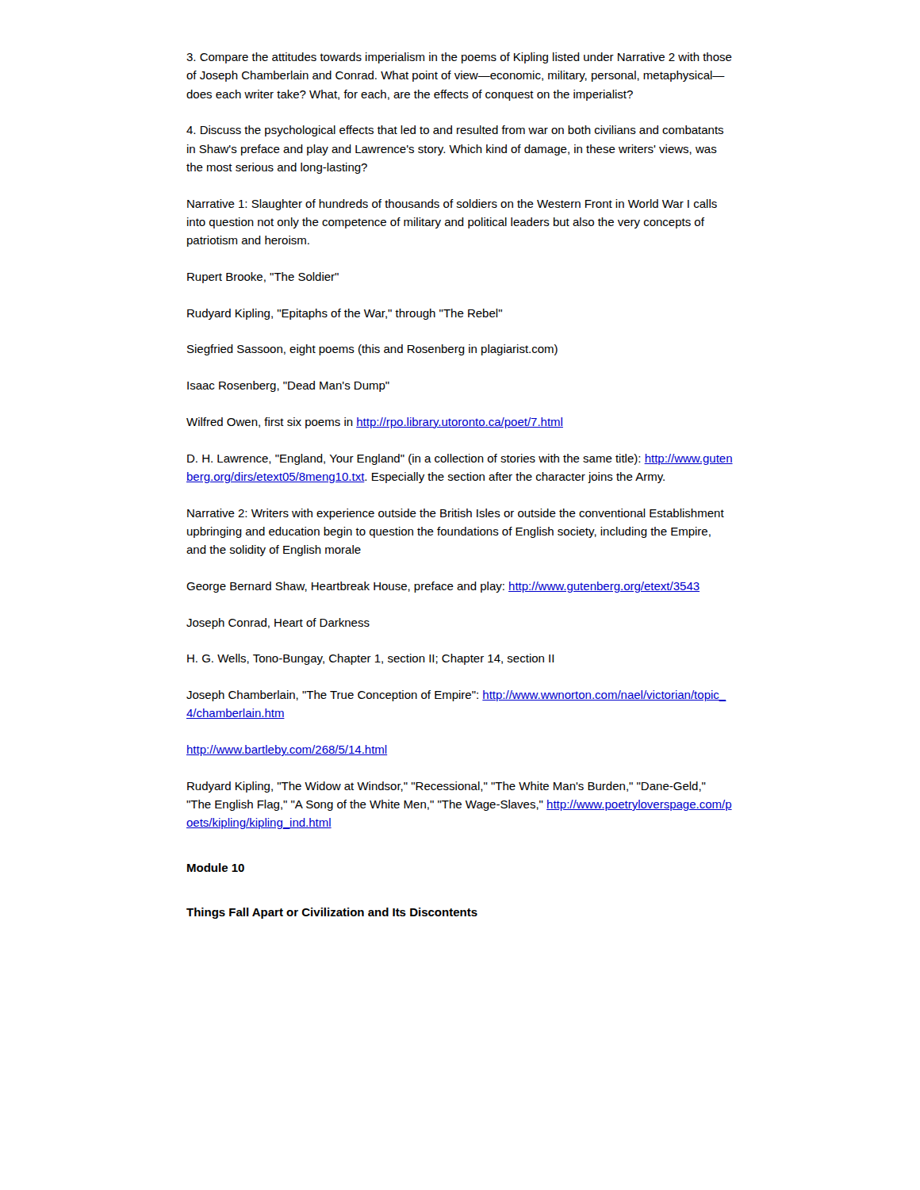3. Compare the attitudes towards imperialism in the poems of Kipling listed under Narrative 2 with those of Joseph Chamberlain and Conrad. What point of view—economic, military, personal, metaphysical—does each writer take? What, for each, are the effects of conquest on the imperialist?
4. Discuss the psychological effects that led to and resulted from war on both civilians and combatants in Shaw's preface and play and Lawrence's story. Which kind of damage, in these writers' views, was the most serious and long-lasting?
Narrative 1: Slaughter of hundreds of thousands of soldiers on the Western Front in World War I calls into question not only the competence of military and political leaders but also the very concepts of patriotism and heroism.
Rupert Brooke, "The Soldier"
Rudyard Kipling, "Epitaphs of the War," through "The Rebel"
Siegfried Sassoon, eight poems (this and Rosenberg in plagiarist.com)
Isaac Rosenberg, "Dead Man's Dump"
Wilfred Owen, first six poems in http://rpo.library.utoronto.ca/poet/7.html
D. H. Lawrence, "England, Your England" (in a collection of stories with the same title): http://www.gutenberg.org/dirs/etext05/8meng10.txt. Especially the section after the character joins the Army.
Narrative 2: Writers with experience outside the British Isles or outside the conventional Establishment upbringing and education begin to question the foundations of English society, including the Empire, and the solidity of English morale
George Bernard Shaw, Heartbreak House, preface and play: http://www.gutenberg.org/etext/3543
Joseph Conrad, Heart of Darkness
H. G. Wells, Tono-Bungay, Chapter 1, section II; Chapter 14, section II
Joseph Chamberlain, "The True Conception of Empire": http://www.wwnorton.com/nael/victorian/topic_4/chamberlain.htm
http://www.bartleby.com/268/5/14.html
Rudyard Kipling, "The Widow at Windsor," "Recessional," "The White Man's Burden," "Dane-Geld," "The English Flag," "A Song of the White Men," "The Wage-Slaves," http://www.poetryloverspage.com/poets/kipling/kipling_ind.html
Module 10
Things Fall Apart or Civilization and Its Discontents